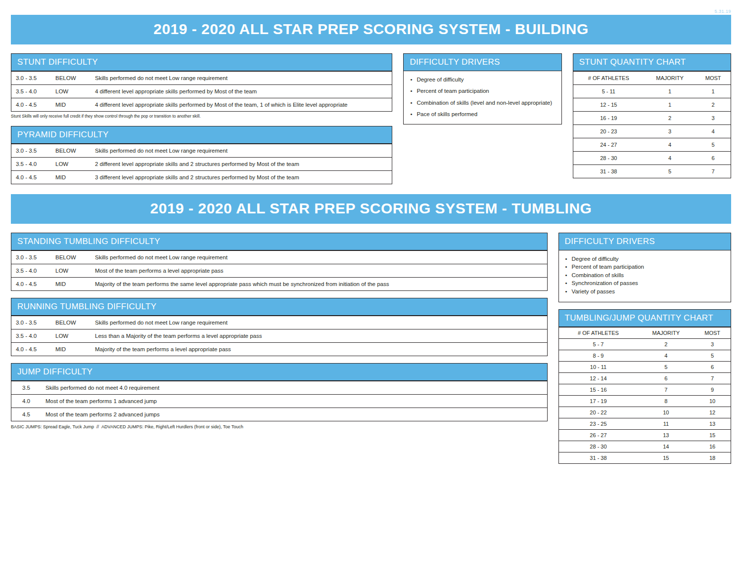5.31.19
2019 - 2020 ALL STAR PREP SCORING SYSTEM - BUILDING
STUNT DIFFICULTY
| 3.0 - 3.5 | BELOW | Skills performed do not meet Low range requirement |
| 3.5 - 4.0 | LOW | 4 different level appropriate skills performed by Most of the team |
| 4.0 - 4.5 | MID | 4 different level appropriate skills performed by Most of the team, 1 of which is Elite level appropriate |
Stunt Skills will only receive full credit if they show control through the pop or transition to another skill.
PYRAMID DIFFICULTY
| 3.0 - 3.5 | BELOW | Skills performed do not meet Low range requirement |
| 3.5 - 4.0 | LOW | 2 different level appropriate skills and 2 structures performed by Most of the team |
| 4.0 - 4.5 | MID | 3 different level appropriate skills and 2 structures performed by Most of the team |
DIFFICULTY DRIVERS
Degree of difficulty
Percent of team participation
Combination of skills (level and non-level appropriate)
Pace of skills performed
STUNT QUANTITY CHART
| # OF ATHLETES | MAJORITY | MOST |
| --- | --- | --- |
| 5 - 11 | 1 | 1 |
| 12 - 15 | 1 | 2 |
| 16 - 19 | 2 | 3 |
| 20 - 23 | 3 | 4 |
| 24 - 27 | 4 | 5 |
| 28 - 30 | 4 | 6 |
| 31 - 38 | 5 | 7 |
2019 - 2020 ALL STAR PREP SCORING SYSTEM - TUMBLING
STANDING TUMBLING DIFFICULTY
| 3.0 - 3.5 | BELOW | Skills performed do not meet Low range requirement |
| 3.5 - 4.0 | LOW | Most of the team performs a level appropriate pass |
| 4.0 - 4.5 | MID | Majority of the team performs the same level appropriate pass which must be synchronized from initiation of the pass |
RUNNING TUMBLING DIFFICULTY
| 3.0 - 3.5 | BELOW | Skills performed do not meet Low range requirement |
| 3.5 - 4.0 | LOW | Less than a Majority of the team performs a level appropriate pass |
| 4.0 - 4.5 | MID | Majority of the team performs a level appropriate pass |
JUMP DIFFICULTY
| 3.5 | Skills performed do not meet 4.0 requirement |
| 4.0 | Most of the team performs 1 advanced jump |
| 4.5 | Most of the team performs 2 advanced jumps |
BASIC JUMPS: Spread Eagle, Tuck Jump // ADVANCED JUMPS: Pike, Right/Left Hurdlers (front or side), Toe Touch
DIFFICULTY DRIVERS
Degree of difficulty
Percent of team participation
Combination of skills
Synchronization of passes
Variety of passes
TUMBLING/JUMP QUANTITY CHART
| # OF ATHLETES | MAJORITY | MOST |
| --- | --- | --- |
| 5 - 7 | 2 | 3 |
| 8 - 9 | 4 | 5 |
| 10 - 11 | 5 | 6 |
| 12 - 14 | 6 | 7 |
| 15 - 16 | 7 | 9 |
| 17 - 19 | 8 | 10 |
| 20 - 22 | 10 | 12 |
| 23 - 25 | 11 | 13 |
| 26 - 27 | 13 | 15 |
| 28 - 30 | 14 | 16 |
| 31 - 38 | 15 | 18 |